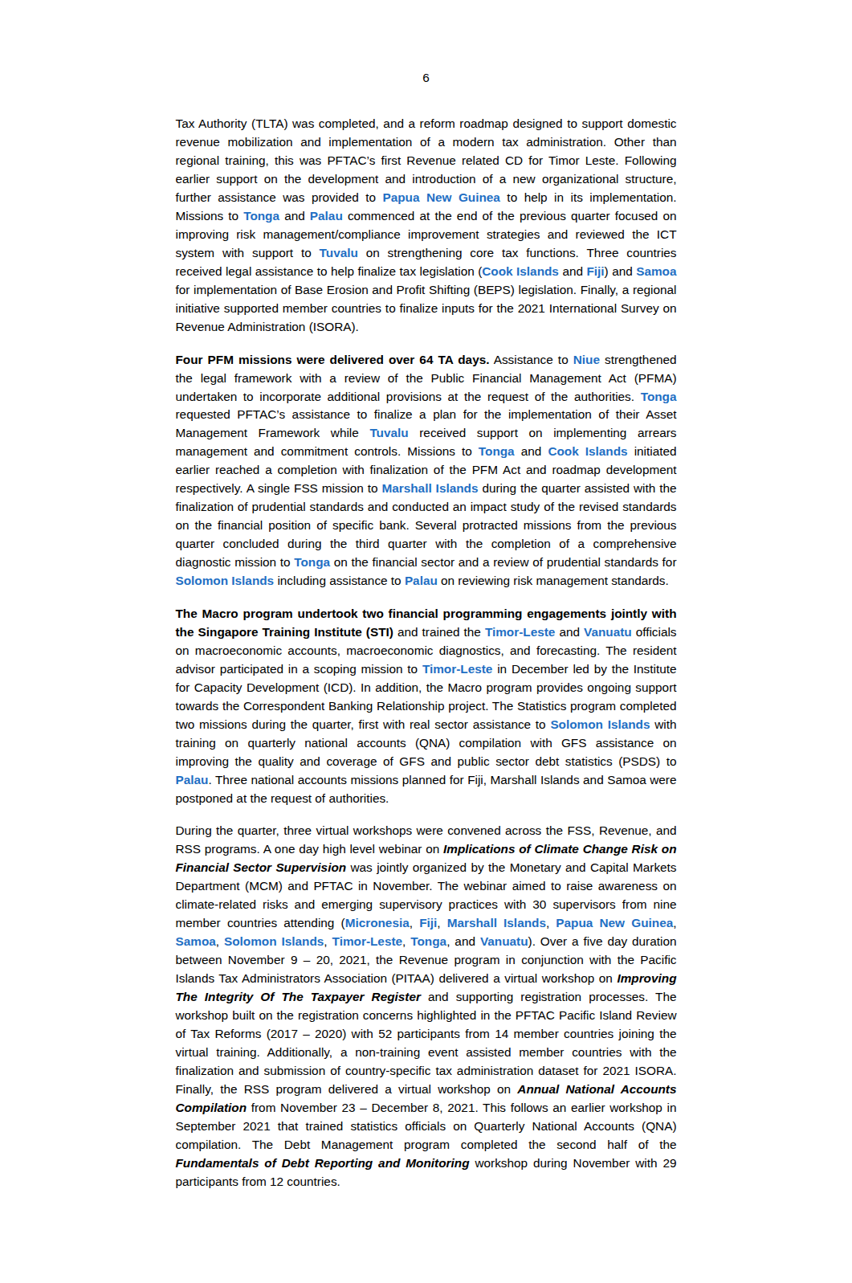6
Tax Authority (TLTA) was completed, and a reform roadmap designed to support domestic revenue mobilization and implementation of a modern tax administration. Other than regional training, this was PFTAC’s first Revenue related CD for Timor Leste. Following earlier support on the development and introduction of a new organizational structure, further assistance was provided to Papua New Guinea to help in its implementation. Missions to Tonga and Palau commenced at the end of the previous quarter focused on improving risk management/compliance improvement strategies and reviewed the ICT system with support to Tuvalu on strengthening core tax functions. Three countries received legal assistance to help finalize tax legislation (Cook Islands and Fiji) and Samoa for implementation of Base Erosion and Profit Shifting (BEPS) legislation. Finally, a regional initiative supported member countries to finalize inputs for the 2021 International Survey on Revenue Administration (ISORA).
Four PFM missions were delivered over 64 TA days. Assistance to Niue strengthened the legal framework with a review of the Public Financial Management Act (PFMA) undertaken to incorporate additional provisions at the request of the authorities. Tonga requested PFTAC’s assistance to finalize a plan for the implementation of their Asset Management Framework while Tuvalu received support on implementing arrears management and commitment controls. Missions to Tonga and Cook Islands initiated earlier reached a completion with finalization of the PFM Act and roadmap development respectively. A single FSS mission to Marshall Islands during the quarter assisted with the finalization of prudential standards and conducted an impact study of the revised standards on the financial position of specific bank. Several protracted missions from the previous quarter concluded during the third quarter with the completion of a comprehensive diagnostic mission to Tonga on the financial sector and a review of prudential standards for Solomon Islands including assistance to Palau on reviewing risk management standards.
The Macro program undertook two financial programming engagements jointly with the Singapore Training Institute (STI) and trained the Timor-Leste and Vanuatu officials on macroeconomic accounts, macroeconomic diagnostics, and forecasting. The resident advisor participated in a scoping mission to Timor-Leste in December led by the Institute for Capacity Development (ICD). In addition, the Macro program provides ongoing support towards the Correspondent Banking Relationship project. The Statistics program completed two missions during the quarter, first with real sector assistance to Solomon Islands with training on quarterly national accounts (QNA) compilation with GFS assistance on improving the quality and coverage of GFS and public sector debt statistics (PSDS) to Palau. Three national accounts missions planned for Fiji, Marshall Islands and Samoa were postponed at the request of authorities.
During the quarter, three virtual workshops were convened across the FSS, Revenue, and RSS programs. A one day high level webinar on Implications of Climate Change Risk on Financial Sector Supervision was jointly organized by the Monetary and Capital Markets Department (MCM) and PFTAC in November. The webinar aimed to raise awareness on climate-related risks and emerging supervisory practices with 30 supervisors from nine member countries attending (Micronesia, Fiji, Marshall Islands, Papua New Guinea, Samoa, Solomon Islands, Timor-Leste, Tonga, and Vanuatu). Over a five day duration between November 9 – 20, 2021, the Revenue program in conjunction with the Pacific Islands Tax Administrators Association (PITAA) delivered a virtual workshop on Improving The Integrity Of The Taxpayer Register and supporting registration processes. The workshop built on the registration concerns highlighted in the PFTAC Pacific Island Review of Tax Reforms (2017 – 2020) with 52 participants from 14 member countries joining the virtual training. Additionally, a non-training event assisted member countries with the finalization and submission of country-specific tax administration dataset for 2021 ISORA. Finally, the RSS program delivered a virtual workshop on Annual National Accounts Compilation from November 23 – December 8, 2021. This follows an earlier workshop in September 2021 that trained statistics officials on Quarterly National Accounts (QNA) compilation. The Debt Management program completed the second half of the Fundamentals of Debt Reporting and Monitoring workshop during November with 29 participants from 12 countries.